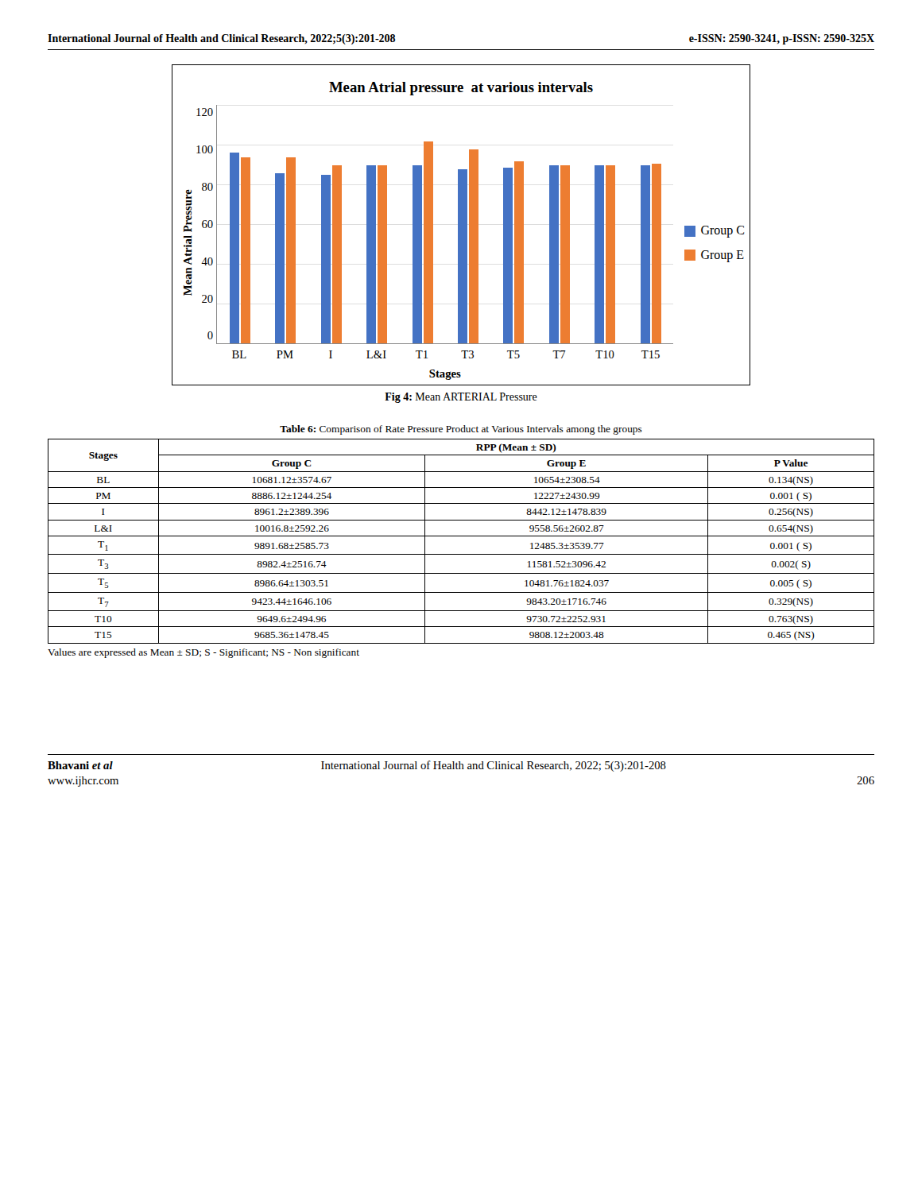International Journal of Health and Clinical Research, 2022;5(3):201-208
e-ISSN: 2590-3241, p-ISSN: 2590-325X
Mean Atrial pressure at various intervals
Mean Atrial Pressure
120 100 80 60 40 20 0
BL PM I L&I T1 T3 T5 T7 T10 T15
Stages
Group C
Group E
Fig 4: Mean ARTERIAL Pressure
Table 6: Comparison of Rate Pressure Product at Various Intervals among the groups
| Stages | RPP (Mean ± SD) |
| --- | --- |
| Group C | Group E | P Value |
| BL | 10681.12±3574.67 | 10654±2308.54 | 0.134(NS) |
| PM | 8886.12±1244.254 | 12227±2430.99 | 0.001 ( S) |
| I | 8961.2±2389.396 | 8442.12±1478.839 | 0.256(NS) |
| L&I | 10016.8±2592.26 | 9558.56±2602.87 | 0.654(NS) |
| T 1 | 9891.68±2585.73 | 12485.3±3539.77 | 0.001 ( S) |
| T 3 | 8982.4±2516.74 | 11581.52±3096.42 | 0.002( S) |
| T 5 | 8986.64±1303.51 | 10481.76±1824.037 | 0.005 ( S) |
| T 7 | 9423.44±1646.106 | 9843.20±1716.746 | 0.329(NS) |
| T10 | 9649.6±2494.96 | 9730.72±2252.931 | 0.763(NS) |
| T15 | 9685.36±1478.45 | 9808.12±2003.48 | 0.465 (NS) |
Values are expressed as Mean ± SD; S - Significant; NS - Non significant
Bhavani et al
International Journal of Health and Clinical Research, 2022; 5(3):201-208
www.ijhcr.com
206